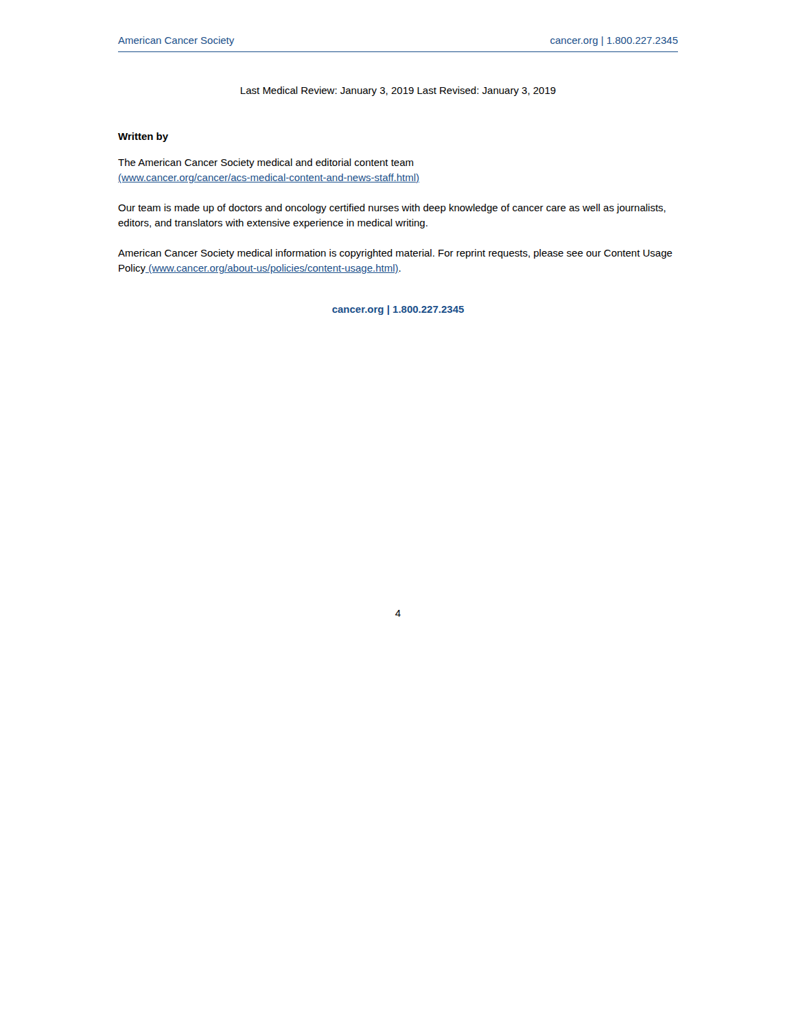American Cancer Society cancer.org | 1.800.227.2345
Last Medical Review: January 3, 2019 Last Revised: January 3, 2019
Written by
The American Cancer Society medical and editorial content team
(www.cancer.org/cancer/acs-medical-content-and-news-staff.html)
Our team is made up of doctors and oncology certified nurses with deep knowledge of cancer care as well as journalists, editors, and translators with extensive experience in medical writing.
American Cancer Society medical information is copyrighted material. For reprint requests, please see our Content Usage Policy (www.cancer.org/about-us/policies/content-usage.html).
cancer.org | 1.800.227.2345
4